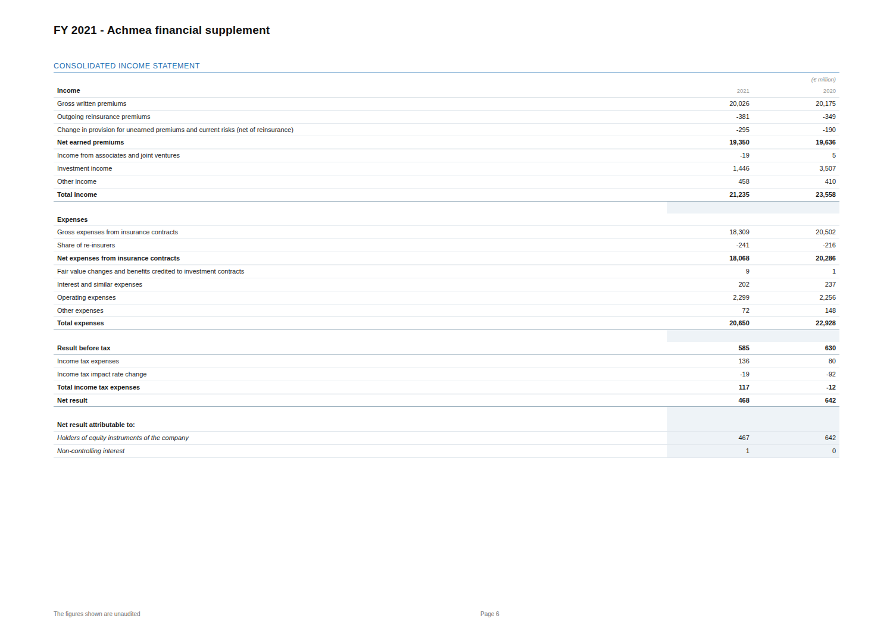FY 2021 - Achmea financial supplement
CONSOLIDATED INCOME STATEMENT
(€ million)
| Income | 2021 | 2020 |
| --- | --- | --- |
| Gross written premiums | 20,026 | 20,175 |
| Outgoing reinsurance premiums | -381 | -349 |
| Change in provision for unearned premiums and current risks (net of reinsurance) | -295 | -190 |
| Net earned premiums | 19,350 | 19,636 |
| Income from associates and joint ventures | -19 | 5 |
| Investment income | 1,446 | 3,507 |
| Other income | 458 | 410 |
| Total income | 21,235 | 23,558 |
| Expenses | | |
| Gross expenses from insurance contracts | 18,309 | 20,502 |
| Share of re-insurers | -241 | -216 |
| Net expenses from insurance contracts | 18,068 | 20,286 |
| Fair value changes and benefits credited to investment contracts | 9 | 1 |
| Interest and similar expenses | 202 | 237 |
| Operating expenses | 2,299 | 2,256 |
| Other expenses | 72 | 148 |
| Total expenses | 20,650 | 22,928 |
| Result before tax | 585 | 630 |
| Income tax expenses | 136 | 80 |
| Income tax impact rate change | -19 | -92 |
| Total income tax expenses | 117 | -12 |
| Net result | 468 | 642 |
| Net result attributable to: | | |
| Holders of equity instruments of the company | 467 | 642 |
| Non-controlling interest | 1 | 0 |
The figures shown are unaudited
Page 6